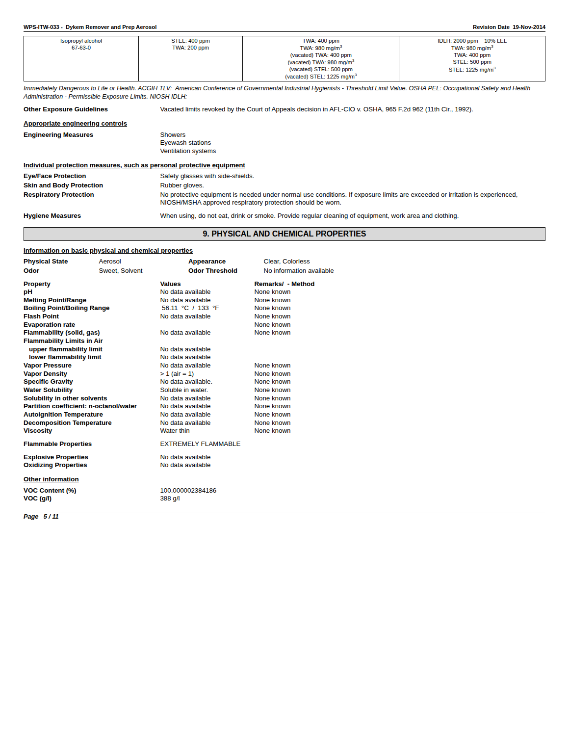WPS-ITW-033 - Dykem Remover and Prep Aerosol
Revision Date 19-Nov-2014
| Isopropyl alcohol 67-63-0 | STEL: 400 ppm TWA: 200 ppm | TWA: 400 ppm TWA: 980 mg/m 3 (vacated) TWA: 400 ppm (vacated) TWA: 980 mg/m 3 (vacated) STEL: 500 ppm (vacated) STEL: 1225 mg/m 3 | IDLH: 2000 ppm 10% LEL TWA: 980 mg/m 3 TWA: 400 ppm STEL: 500 ppm STEL: 1225 mg/m 3 |
Immediately Dangerous to Life or Health. ACGIH TLV: American Conference of Governmental Industrial Hygienists - Threshold Limit Value. OSHA PEL: Occupational Safety and Health Administration - Permissible Exposure Limits. NIOSH IDLH:
Other Exposure Guidelines
Vacated limits revoked by the Court of Appeals decision in AFL-CIO v. OSHA, 965 F.2d 962 (11th Cir., 1992).
Appropriate engineering controls
Engineering Measures
Showers
Eyewash stations
Ventilation systems
Individual protection measures, such as personal protective equipment
Eye/Face Protection
Safety glasses with side-shields.
Skin and Body Protection
Rubber gloves.
Respiratory Protection
No protective equipment is needed under normal use conditions. If exposure limits are exceeded or irritation is experienced, NIOSH/MSHA approved respiratory protection should be worn.
Hygiene Measures
When using, do not eat, drink or smoke. Provide regular cleaning of equipment, work area and clothing.
9. PHYSICAL AND CHEMICAL PROPERTIES
Information on basic physical and chemical properties
Physical State
Aerosol
Appearance
Clear, Colorless
Odor
Sweet, Solvent
Odor Threshold
No information available
Property
Values
Remarks/ - Method
pH
No data available
None known
Melting Point/Range
No data available
None known
Boiling Point/Boiling Range
56.11 °C / 133 °F
None known
Flash Point
No data available
None known
Evaporation rate
None known
Flammability (solid, gas)
No data available
None known
Flammability Limits in Air
upper flammability limit
No data available
lower flammability limit
No data available
Vapor Pressure
No data available
None known
Vapor Density
> 1 (air = 1)
None known
Specific Gravity
No data available.
None known
Water Solubility
Soluble in water.
None known
Solubility in other solvents
No data available
None known
Partition coefficient: n-octanol/water
No data available
None known
Autoignition Temperature
No data available
None known
Decomposition Temperature
No data available
None known
Viscosity
Water thin
None known
Flammable Properties
EXTREMELY FLAMMABLE
Explosive Properties
No data available
Oxidizing Properties
No data available
Other information
VOC Content (%)
100.000002384186
VOC (g/l)
388 g/l
Page 5 / 11